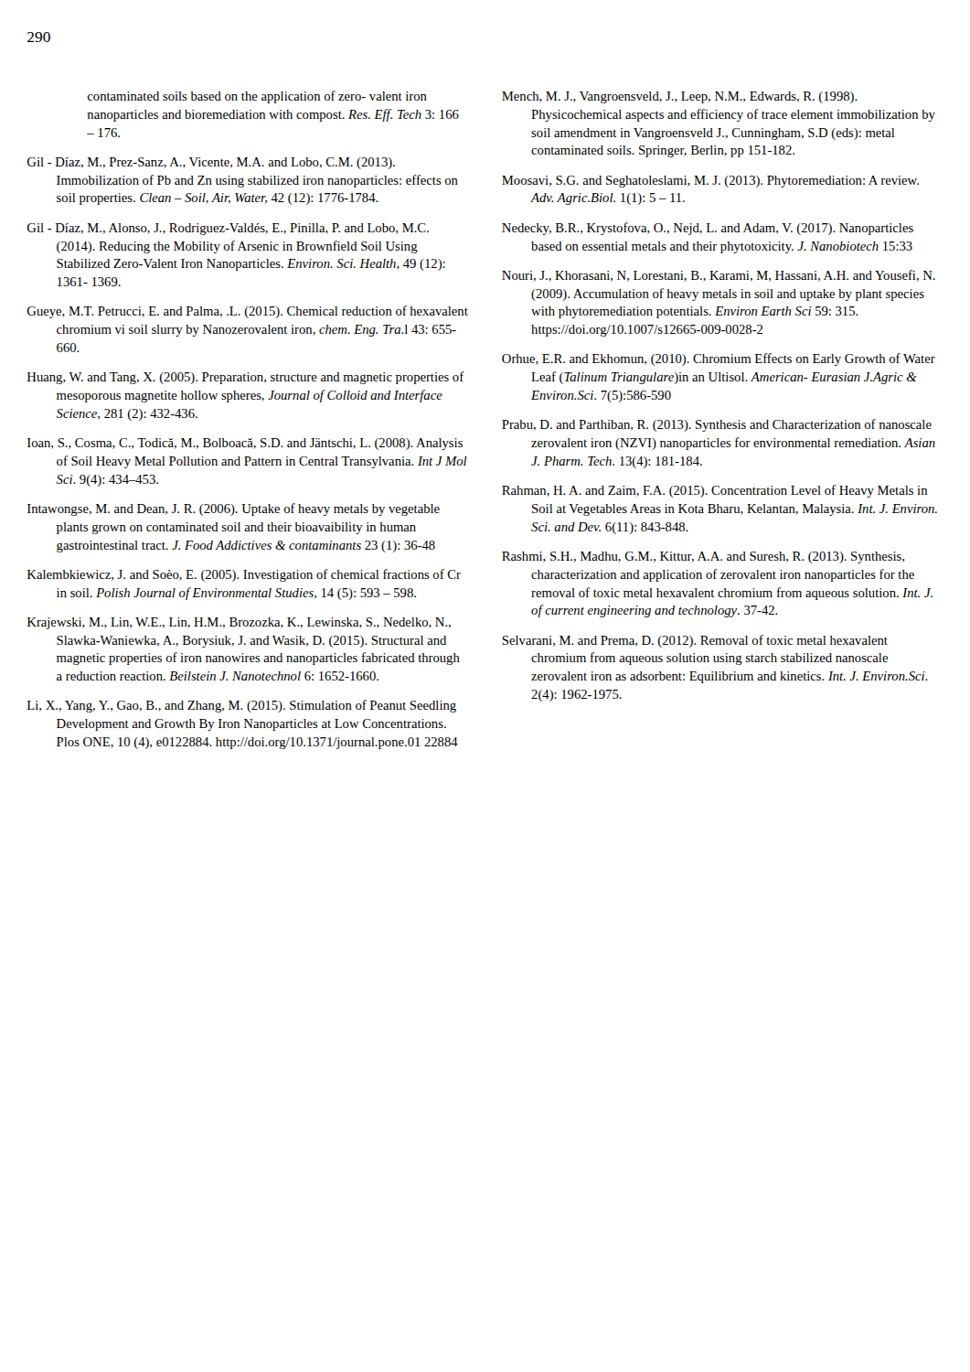290
contaminated soils based on the application of zero- valent iron nanoparticles and bioremediation with compost. Res. Eff. Tech 3: 166 – 176.
Gil - Díaz, M., Prez-Sanz, A., Vicente, M.A. and Lobo, C.M. (2013). Immobilization of Pb and Zn using stabilized iron nanoparticles: effects on soil properties. Clean – Soil, Air, Water, 42 (12): 1776-1784.
Gil - Díaz, M., Alonso, J., Rodriguez-Valdés, E., Pinilla, P. and Lobo, M.C. (2014). Reducing the Mobility of Arsenic in Brownfield Soil Using Stabilized Zero-Valent Iron Nanoparticles. Environ. Sci. Health, 49 (12): 1361- 1369.
Gueye, M.T. Petrucci, E. and Palma, .L. (2015). Chemical reduction of hexavalent chromium vi soil slurry by Nanozerovalent iron, chem. Eng. Tra.l 43: 655- 660.
Huang, W. and Tang, X. (2005). Preparation, structure and magnetic properties of mesoporous magnetite hollow spheres, Journal of Colloid and Interface Science, 281 (2): 432-436.
Ioan, S., Cosma, C., Todică, M., Bolboacă, S.D. and Jäntschi, L. (2008). Analysis of Soil Heavy Metal Pollution and Pattern in Central Transylvania. Int J Mol Sci. 9(4): 434–453.
Intawongse, M. and Dean, J. R. (2006). Uptake of heavy metals by vegetable plants grown on contaminated soil and their bioavaibility in human gastrointestinal tract. J. Food Addictives & contaminants 23 (1): 36-48
Kalembkiewicz, J. and Soèo, E. (2005). Investigation of chemical fractions of Cr in soil. Polish Journal of Environmental Studies, 14 (5): 593 – 598.
Krajewski, M., Lin, W.E., Lin, H.M., Brozozka, K., Lewinska, S., Nedelko, N., Slawka-Waniewka, A., Borysiuk, J. and Wasik, D. (2015). Structural and magnetic properties of iron nanowires and nanoparticles fabricated through a reduction reaction. Beilstein J. Nanotechnol 6: 1652-1660.
Li, X., Yang, Y., Gao, B., and Zhang, M. (2015). Stimulation of Peanut Seedling Development and Growth By Iron Nanoparticles at Low Concentrations. Plos ONE, 10 (4), e0122884. http://doi.org/10.1371/journal.pone.01 22884
Mench, M. J., Vangroensveld, J., Leep, N.M., Edwards, R. (1998). Physicochemical aspects and efficiency of trace element immobilization by soil amendment in Vangroensveld J., Cunningham, S.D (eds): metal contaminated soils. Springer, Berlin, pp 151-182.
Moosavi, S.G. and Seghatoleslami, M. J. (2013). Phytoremediation: A review. Adv. Agric.Biol. 1(1): 5 – 11.
Nedecky, B.R., Krystofova, O., Nejd, L. and Adam, V. (2017). Nanoparticles based on essential metals and their phytotoxicity. J. Nanobiotech 15:33
Nouri, J., Khorasani, N, Lorestani, B., Karami, M, Hassani, A.H. and Yousefi, N. (2009). Accumulation of heavy metals in soil and uptake by plant species with phytoremediation potentials. Environ Earth Sci 59: 315. https://doi.org/10.1007/s12665-009-0028-2
Orhue, E.R. and Ekhomun, (2010). Chromium Effects on Early Growth of Water Leaf (Talinum Triangulare)in an Ultisol. American- Eurasian J.Agric & Environ.Sci. 7(5):586-590
Prabu, D. and Parthiban, R. (2013). Synthesis and Characterization of nanoscale zerovalent iron (NZVI) nanoparticles for environmental remediation. Asian J. Pharm. Tech. 13(4): 181-184.
Rahman, H. A. and Zaim, F.A. (2015). Concentration Level of Heavy Metals in Soil at Vegetables Areas in Kota Bharu, Kelantan, Malaysia. Int. J. Environ. Sci. and Dev. 6(11): 843-848.
Rashmi, S.H., Madhu, G.M., Kittur, A.A. and Suresh, R. (2013). Synthesis, characterization and application of zerovalent iron nanoparticles for the removal of toxic metal hexavalent chromium from aqueous solution. Int. J. of current engineering and technology. 37-42.
Selvarani, M. and Prema, D. (2012). Removal of toxic metal hexavalent chromium from aqueous solution using starch stabilized nanoscale zerovalent iron as adsorbent: Equilibrium and kinetics. Int. J. Environ.Sci. 2(4): 1962-1975.